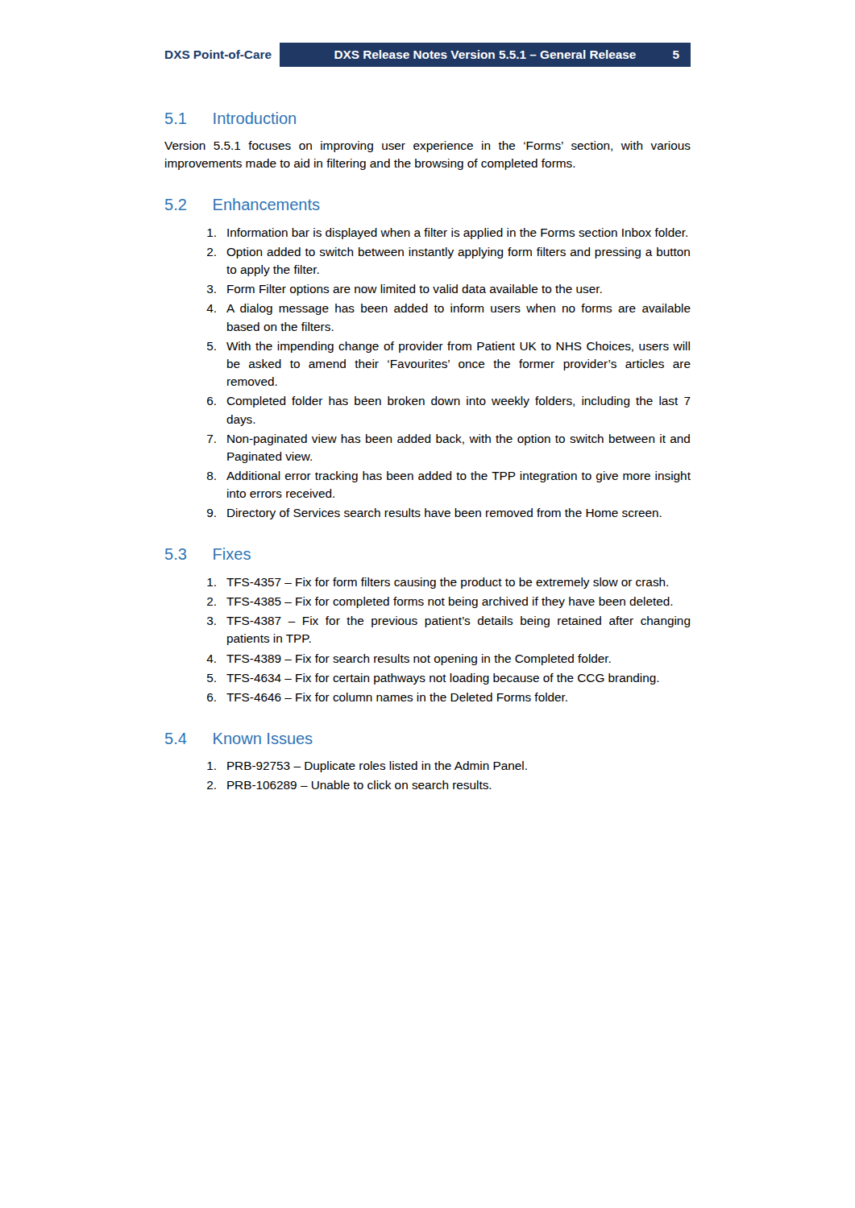DXS Point-of-Care
DXS Release Notes Version 5.5.1 – General Release 5
5.1 Introduction
Version 5.5.1 focuses on improving user experience in the ‘Forms’ section, with various improvements made to aid in filtering and the browsing of completed forms.
5.2 Enhancements
Information bar is displayed when a filter is applied in the Forms section Inbox folder.
Option added to switch between instantly applying form filters and pressing a button to apply the filter.
Form Filter options are now limited to valid data available to the user.
A dialog message has been added to inform users when no forms are available based on the filters.
With the impending change of provider from Patient UK to NHS Choices, users will be asked to amend their ‘Favourites’ once the former provider’s articles are removed.
Completed folder has been broken down into weekly folders, including the last 7 days.
Non-paginated view has been added back, with the option to switch between it and Paginated view.
Additional error tracking has been added to the TPP integration to give more insight into errors received.
Directory of Services search results have been removed from the Home screen.
5.3 Fixes
TFS-4357 – Fix for form filters causing the product to be extremely slow or crash.
TFS-4385 – Fix for completed forms not being archived if they have been deleted.
TFS-4387 – Fix for the previous patient’s details being retained after changing patients in TPP.
TFS-4389 – Fix for search results not opening in the Completed folder.
TFS-4634 – Fix for certain pathways not loading because of the CCG branding.
TFS-4646 – Fix for column names in the Deleted Forms folder.
5.4 Known Issues
PRB-92753 – Duplicate roles listed in the Admin Panel.
PRB-106289 – Unable to click on search results.